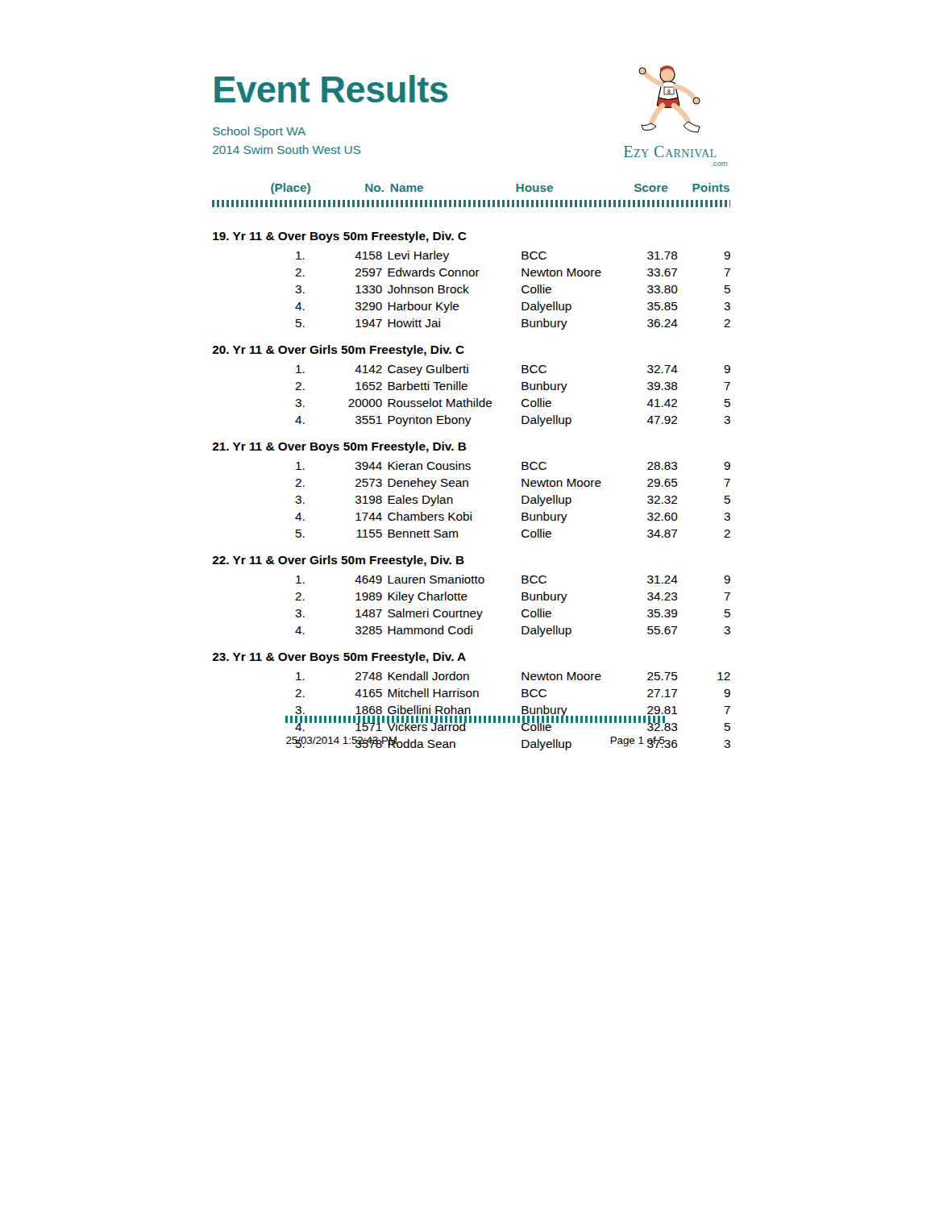8
Ezy Carnival
.com
Event Results
School Sport WA
2014 Swim South West US
| (Place) | No. | Name | House | Score | Points |
| 19. Yr 11 & Over Boys 50m Freestyle, Div. C |
| 1. | 4158 | Levi Harley | BCC | 31.78 | 9 |
| 2. | 2597 | Edwards Connor | Newton Moore | 33.67 | 7 |
| 3. | 1330 | Johnson Brock | Collie | 33.80 | 5 |
| 4. | 3290 | Harbour Kyle | Dalyellup | 35.85 | 3 |
| 5. | 1947 | Howitt Jai | Bunbury | 36.24 | 2 |
| 20. Yr 11 & Over Girls 50m Freestyle, Div. C |
| 1. | 4142 | Casey Gulberti | BCC | 32.74 | 9 |
| 2. | 1652 | Barbetti Tenille | Bunbury | 39.38 | 7 |
| 3. | 20000 | Rousselot Mathilde | Collie | 41.42 | 5 |
| 4. | 3551 | Poynton Ebony | Dalyellup | 47.92 | 3 |
| 21. Yr 11 & Over Boys 50m Freestyle, Div. B |
| 1. | 3944 | Kieran Cousins | BCC | 28.83 | 9 |
| 2. | 2573 | Denehey Sean | Newton Moore | 29.65 | 7 |
| 3. | 3198 | Eales Dylan | Dalyellup | 32.32 | 5 |
| 4. | 1744 | Chambers Kobi | Bunbury | 32.60 | 3 |
| 5. | 1155 | Bennett Sam | Collie | 34.87 | 2 |
| 22. Yr 11 & Over Girls 50m Freestyle, Div. B |
| 1. | 4649 | Lauren Smaniotto | BCC | 31.24 | 9 |
| 2. | 1989 | Kiley Charlotte | Bunbury | 34.23 | 7 |
| 3. | 1487 | Salmeri Courtney | Collie | 35.39 | 5 |
| 4. | 3285 | Hammond Codi | Dalyellup | 55.67 | 3 |
| 23. Yr 11 & Over Boys 50m Freestyle, Div. A |
| 1. | 2748 | Kendall Jordon | Newton Moore | 25.75 | 12 |
| 2. | 4165 | Mitchell Harrison | BCC | 27.17 | 9 |
| 3. | 1868 | Gibellini Rohan | Bunbury | 29.81 | 7 |
| 4. | 1571 | Vickers Jarrod | Collie | 32.83 | 5 |
| 5. | 3578 | Rodda Sean | Dalyellup | 37.36 | 3 |
25/03/2014 1:52:43 PM Page 1 of 5